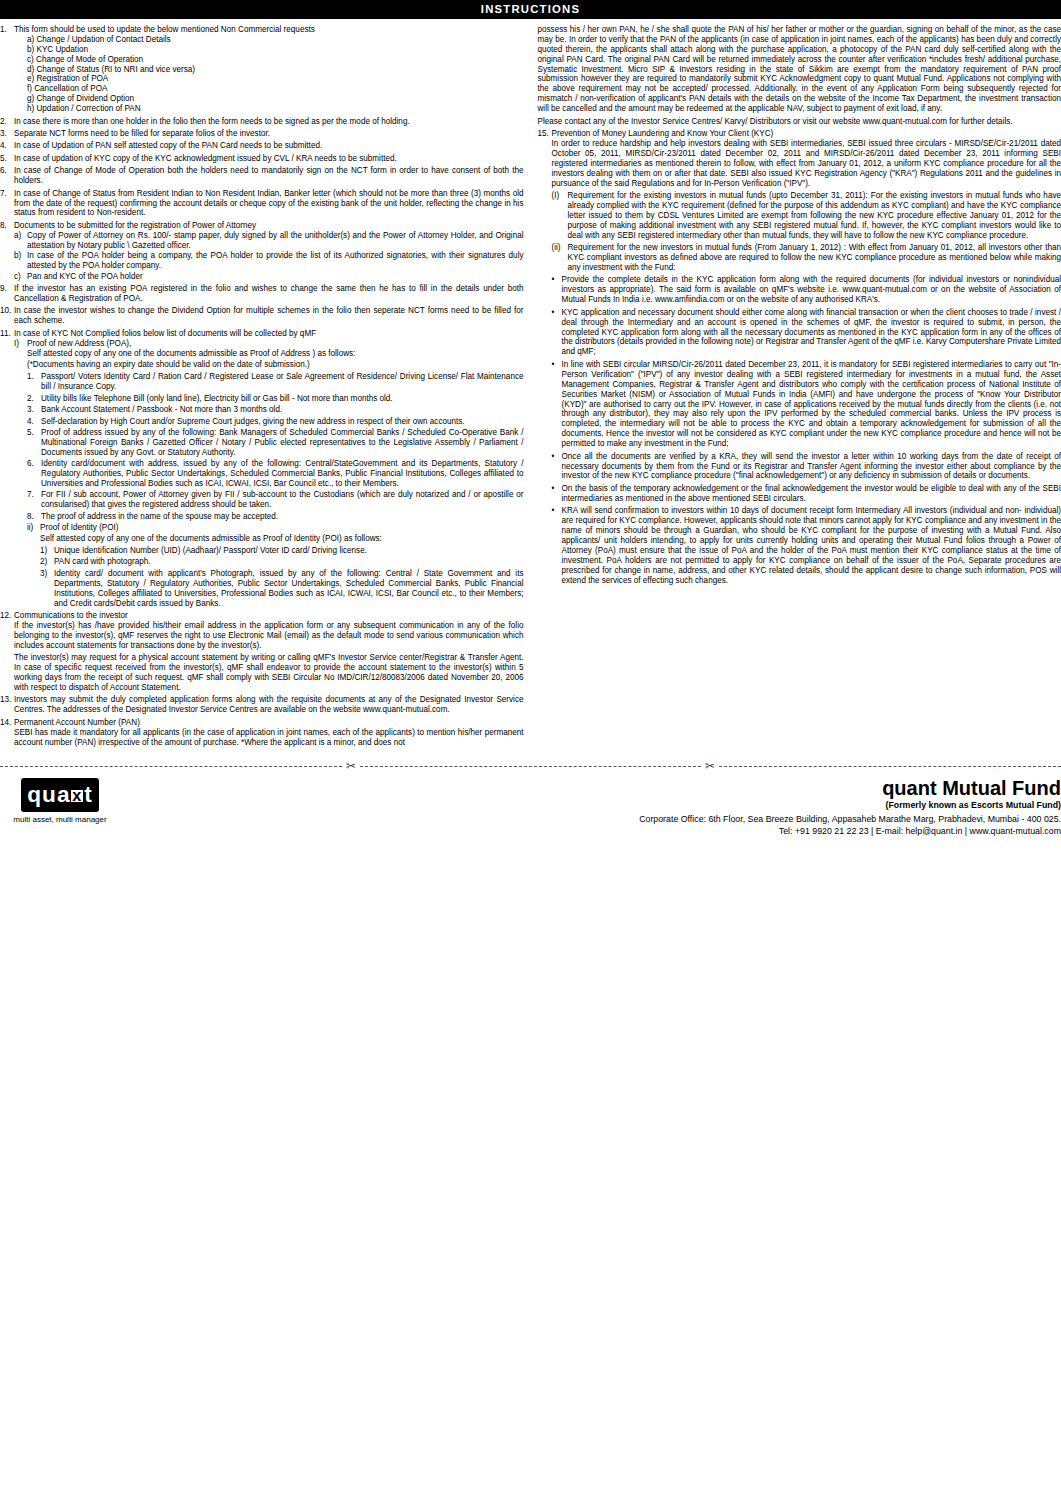INSTRUCTIONS
This form should be used to update the below mentioned Non Commercial requests
a) Change / Updation of Contact Details
b) KYC Updation
c) Change of Mode of Operation
d) Change of Status (RI to NRI and vice versa)
e) Registration of POA
f) Cancellation of POA
g) Change of Dividend Option
h) Updation / Correction of PAN
In case there is more than one holder in the folio then the form needs to be signed as per the mode of holding.
Separate NCT forms need to be filled for separate folios of the investor.
In case of Updation of PAN self attested copy of the PAN Card needs to be submitted.
In case of updation of KYC copy of the KYC acknowledgment issued by CVL / KRA needs to be submitted.
In case of Change of Mode of Operation both the holders need to mandatorily sign on the NCT form in order to have consent of both the holders.
In case of Change of Status from Resident Indian to Non Resident Indian, Banker letter (which should not be more than three (3) months old from the date of the request) confirming the account details or cheque copy of the existing bank of the unit holder, reflecting the change in his status from resident to Non-resident.
Documents to be submitted for the registration of Power of Attorney
a) Copy of Power of Attorney on Rs. 100/- stamp paper, duly signed by all the unitholder(s) and the Power of Attorney Holder, and Original attestation by Notary public \ Gazetted officer.
b) In case of the POA holder being a company, the POA holder to provide the list of its Authorized signatories, with their signatures duly attested by the POA holder company.
c) Pan and KYC of the POA holder
If the investor has an existing POA registered in the folio and wishes to change the same then he has to fill in the details under both Cancellation & Registration of POA.
In case the investor wishes to change the Dividend Option for multiple schemes in the folio then seperate NCT forms need to be filled for each scheme.
In case of KYC Not Complied folios below list of documents will be collected by qMF
I) Proof of new Address (POA),
Self attested copy of any one of the documents admissible as Proof of Address ) as follows:
(*Documents having an expiry date should be valid on the date of submission.)
1. Passport/ Voters Identity Card / Ration Card / Registered Lease or Sale Agreement of Residence/ Driving License/ Flat Maintenance bill / Insurance Copy.
2. Utility bills like Telephone Bill (only land line), Electricity bill or Gas bill - Not more than months old.
3. Bank Account Statement / Passbook - Not more than 3 months old.
4. Self-declaration by High Court and/or Supreme Court judges, giving the new address in respect of their own accounts.
5. Proof of address issued by any of the following: Bank Managers of Scheduled Commercial Banks / Scheduled Co-Operative Bank / Multinational Foreign Banks / Gazetted Officer / Notary / Public elected representatives to the Legislative Assembly / Parliament / Documents issued by any Govt. or Statutory Authority.
6. Identity card/document with address, issued by any of the following: Central/StateGovernment and its Departments, Statutory / Regulatory Authorities, Public Sector Undertakings, Scheduled Commercial Banks, Public Financial Institutions, Colleges affiliated to Universities and Professional Bodies such as ICAI, ICWAI, ICSI, Bar Council etc., to their Members.
7. For FII / sub account, Power of Attorney given by FII / sub-account to the Custodians (which are duly notarized and / or apostille or consularised) that gives the registered address should be taken.
8. The proof of address in the name of the spouse may be accepted.
ii) Proof of Identity (POI)
Self attested copy of any one of the documents admissible as Proof of Identity (POI) as follows:
1) Unique Identification Number (UID) (Aadhaar)/ Passport/ Voter ID card/ Driving license.
2) PAN card with photograph.
3) Identity card/ document with applicant's Photograph, issued by any of the following: Central / State Government and its Departments, Statutory / Regulatory Authorities, Public Sector Undertakings, Scheduled Commercial Banks, Public Financial Institutions, Colleges affiliated to Universities, Professional Bodies such as ICAI, ICWAI, ICSI, Bar Council etc., to their Members; and Credit cards/Debit cards issued by Banks.
Communications to the investor
If the investor(s) has /have provided his/their email address in the application form or any subsequent communication in any of the folio belonging to the investor(s), qMF reserves the right to use Electronic Mail (email) as the default mode to send various communication which includes account statements for transactions done by the investor(s).
The investor(s) may request for a physical account statement by writing or calling qMF's Investor Service center/Registrar & Transfer Agent. In case of specific request received from the investor(s), qMF shall endeavor to provide the account statement to the investor(s) within 5 working days from the receipt of such request. qMF shall comply with SEBI Circular No IMD/CIR/12/80083/2006 dated November 20, 2006 with respect to dispatch of Account Statement.
Investors may submit the duly completed application forms along with the requisite documents at any of the Designated Investor Service Centres. The addresses of the Designated Investor Service Centres are available on the website www.quant-mutual.com.
Permanent Account Number (PAN)
SEBI has made it mandatory for all applicants (in the case of application in joint names, each of the applicants) to mention his/her permanent account number (PAN) irrespective of the amount of purchase. *Where the applicant is a minor, and does not
possess his / her own PAN, he / she shall quote the PAN of his/ her father or mother or the guardian, signing on behalf of the minor, as the case may be. In order to verify that the PAN of the applicants (in case of application in joint names, each of the applicants) has been duly and correctly quoted therein, the applicants shall attach along with the purchase application, a photocopy of the PAN card duly self-certified along with the original PAN Card. The original PAN Card will be returned immediately across the counter after verification *includes fresh/ additional purchase, Systematic Investment. Micro SIP & Investors residing in the state of Sikkim are exempt from the mandatory requirement of PAN proof submission however they are required to mandatorily submit KYC Acknowledgment copy to quant Mutual Fund. Applications not complying with the above requirement may not be accepted/ processed. Additionally, in the event of any Application Form being subsequently rejected for mismatch / non-verification of applicant's PAN details with the details on the website of the Income Tax Department, the investment transaction will be cancelled and the amount may be redeemed at the applicable NAV, subject to payment of exit load, if any.
Please contact any of the Investor Service Centres/ Karvy/ Distributors or visit our website www.quant-mutual.com for further details.
Prevention of Money Laundering and Know Your Client (KYC)
In order to reduce hardship and help investors dealing with SEBI intermediaries, SEBI issued three circulars - MIRSD/SE/Cir-21/2011 dated October 05, 2011, MIRSD/Cir-23/2011 dated December 02, 2011 and MIRSD/Cir-26/2011 dated December 23, 2011 informing SEBI registered intermediaries as mentioned therein to follow, with effect from January 01, 2012, a uniform KYC compliance procedure for all the investors dealing with them on or after that date. SEBI also issued KYC Registration Agency ("KRA") Regulations 2011 and the guidelines in pursuance of the said Regulations and for In-Person Verification ("IPV").
(I) Requirement for the existing investors in mutual funds (upto December 31, 2011): For the existing investors in mutual funds who have already complied with the KYC requirement (defined for the purpose of this addendum as KYC compliant) and have the KYC compliance letter issued to them by CDSL Ventures Limited are exempt from following the new KYC procedure effective January 01, 2012 for the purpose of making additional investment with any SEBI registered mutual fund. If, however, the KYC compliant investors would like to deal with any SEBI registered intermediary other than mutual funds, they will have to follow the new KYC compliance procedure.
(ii) Requirement for the new investors in mutual funds (From January 1, 2012) : With effect from January 01, 2012, all investors other than KYC compliant investors as defined above are required to follow the new KYC compliance procedure as mentioned below while making any investment with the Fund:
Provide the complete details in the KYC application form along with the required documents (for individual investors or nonindividual investors as appropriate). The said form is available on qMF's website i.e. www.quant-mutual.com or on the website of Association of Mutual Funds In India i.e. www.amfiindia.com or on the website of any authorised KRA's.
KYC application and necessary document should either come along with financial transaction or when the client chooses to trade / invest / deal through the Intermediary and an account is opened in the schemes of qMF, the investor is required to submit, in person, the completed KYC application form along with all the necessary documents as mentioned in the KYC application form in any of the offices of the distributors (details provided in the following note) or Registrar and Transfer Agent of the qMF i.e. Karvy Computershare Private Limited and qMF;
In line with SEBI circular MIRSD/Cir-26/2011 dated December 23, 2011, it is mandatory for SEBI registered intermediaries to carry out "In-Person Verification" ("IPV") of any investor dealing with a SEBI registered intermediary for investments in a mutual fund, the Asset Management Companies, Registrar & Transfer Agent and distributors who comply with the certification process of National Institute of Securities Market (NISM) or Association of Mutual Funds in India (AMFI) and have undergone the process of "Know Your Distributor (KYD)" are authorised to carry out the IPV. However, in case of applications received by the mutual funds directly from the clients (i.e. not through any distributor), they may also rely upon the IPV performed by the scheduled commercial banks. Unless the IPV process is completed, the intermediary will not be able to process the KYC and obtain a temporary acknowledgement for submission of all the documents. Hence the investor will not be considered as KYC compliant under the new KYC compliance procedure and hence will not be permitted to make any investment in the Fund;
Once all the documents are verified by a KRA, they will send the investor a letter within 10 working days from the date of receipt of necessary documents by them from the Fund or its Registrar and Transfer Agent informing the investor either about compliance by the investor of the new KYC compliance procedure ("final acknowledgement") or any deficiency in submission of details or documents.
On the basis of the temporary acknowledgement or the final acknowledgement the investor would be eligible to deal with any of the SEBI intermediaries as mentioned in the above mentioned SEBI circulars.
KRA will send confirmation to investors within 10 days of document receipt form Intermediary All investors (individual and non- individual) are required for KYC compliance. However, applicants should note that minors cannot apply for KYC compliance and any investment in the name of minors should be through a Guardian, who should be KYC compliant for the purpose of investing with a Mutual Fund. Also applicants/ unit holders intending, to apply for units currently holding units and operating their Mutual Fund folios through a Power of Attorney (PoA) must ensure that the issue of PoA and the holder of the PoA must mention their KYC compliance status at the time of investment. PoA holders are not permitted to apply for KYC compliance on behalf of the issuer of the PoA, Separate procedures are prescribed for change in name, address, and other KYC related details, should the applicant desire to change such information, POS will extend the services of effecting such changes.
✂
✂
quaxt
multi asset, multi manager
quant Mutual Fund
(Formerly known as Escorts Mutual Fund)
Corporate Office: 6th Floor, Sea Breeze Building, Appasaheb Marathe Marg, Prabhadevi, Mumbai - 400 025.
Tel: +91 9920 21 22 23 | E-mail: help@quant.in | www.quant-mutual.com